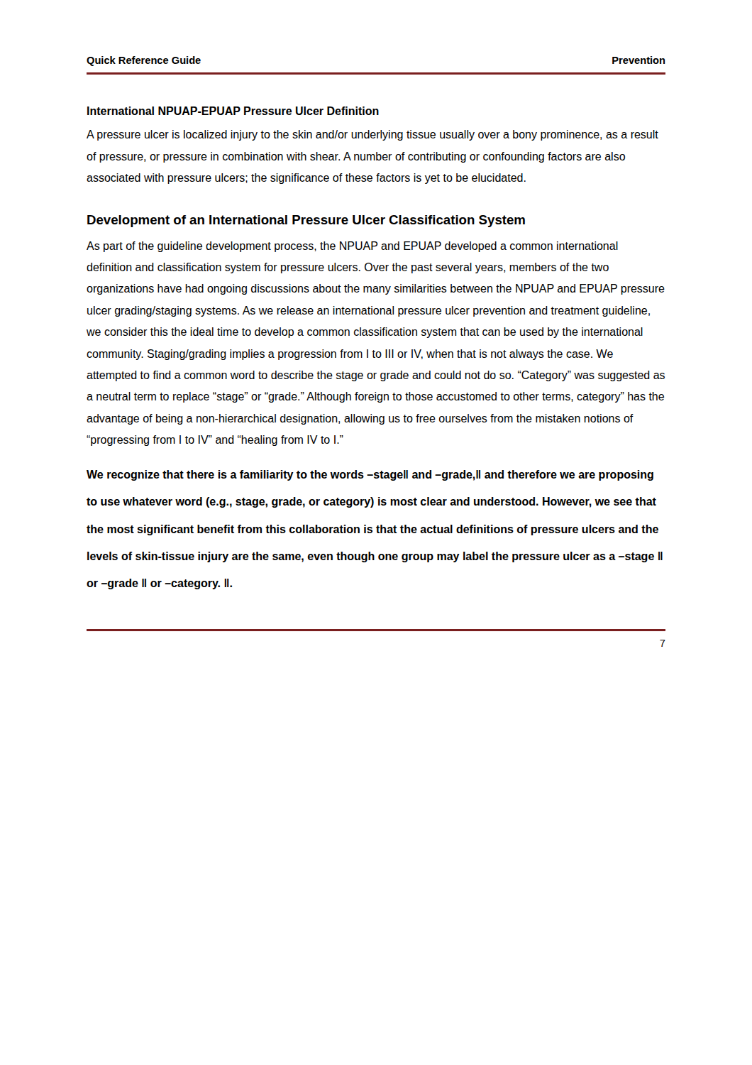Quick Reference Guide Prevention
International NPUAP-EPUAP Pressure Ulcer Definition
A pressure ulcer is localized injury to the skin and/or underlying tissue usually over a bony prominence, as a result of pressure, or pressure in combination with shear. A number of contributing or confounding factors are also associated with pressure ulcers; the significance of these factors is yet to be elucidated.
Development of an International Pressure Ulcer Classification System
As part of the guideline development process, the NPUAP and EPUAP developed a common international definition and classification system for pressure ulcers. Over the past several years, members of the two organizations have had ongoing discussions about the many similarities between the NPUAP and EPUAP pressure ulcer grading/staging systems. As we release an international pressure ulcer prevention and treatment guideline, we consider this the ideal time to develop a common classification system that can be used by the international community. Staging/grading implies a progression from I to III or IV, when that is not always the case. We attempted to find a common word to describe the stage or grade and could not do so. “Category” was suggested as a neutral term to replace “stage” or “grade.” Although foreign to those accustomed to other terms, category” has the advantage of being a non-hierarchical designation, allowing us to free ourselves from the mistaken notions of “progressing from I to IV” and “healing from IV to I.”
We recognize that there is a familiarity to the words –stage‖ and –grade,‖ and therefore we are proposing to use whatever word (e.g., stage, grade, or category) is most clear and understood. However, we see that the most significant benefit from this collaboration is that the actual definitions of pressure ulcers and the levels of skin-tissue injury are the same, even though one group may label the pressure ulcer as a –stage ‖ or –grade ‖ or –category. ‖.
7